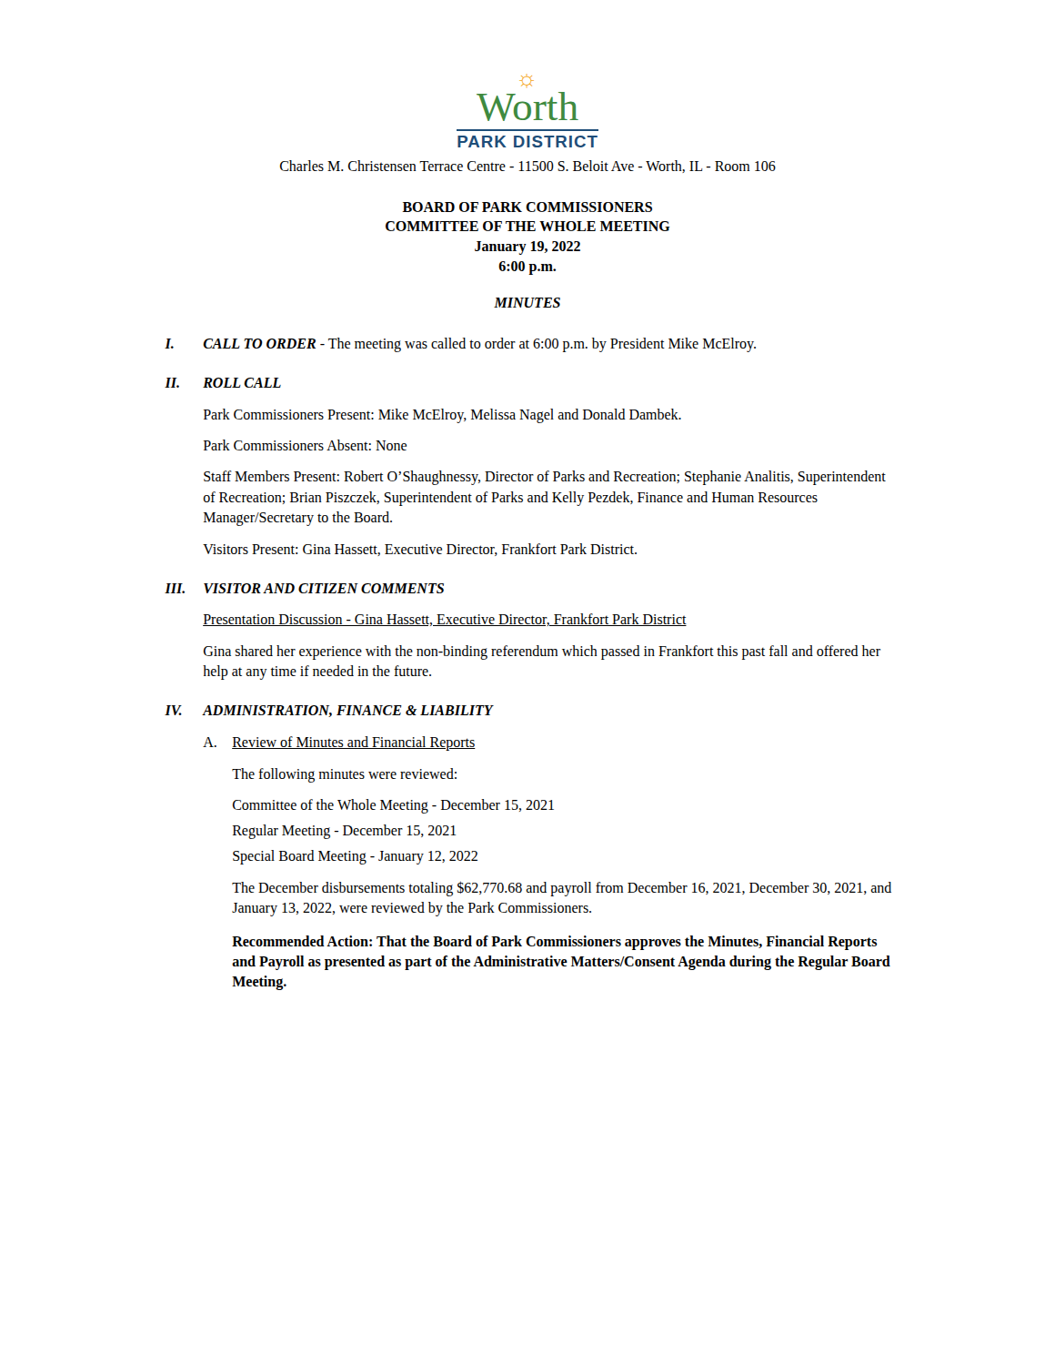☼ Worth PARK DISTRICT
Charles M. Christensen Terrace Centre - 11500 S. Beloit Ave - Worth, IL - Room 106
BOARD OF PARK COMMISSIONERS
COMMITTEE OF THE WHOLE MEETING
January 19, 2022
6:00 p.m.
MINUTES
CALL TO ORDER - The meeting was called to order at 6:00 p.m. by President Mike McElroy.
ROLL CALL
Park Commissioners Present: Mike McElroy, Melissa Nagel and Donald Dambek.
Park Commissioners Absent: None
Staff Members Present: Robert O’Shaughnessy, Director of Parks and Recreation; Stephanie Analitis, Superintendent of Recreation; Brian Piszczek, Superintendent of Parks and Kelly Pezdek, Finance and Human Resources Manager/Secretary to the Board.
Visitors Present: Gina Hassett, Executive Director, Frankfort Park District.
VISITOR AND CITIZEN COMMENTS
Presentation Discussion - Gina Hassett, Executive Director, Frankfort Park District
Gina shared her experience with the non-binding referendum which passed in Frankfort this past fall and offered her help at any time if needed in the future.
ADMINISTRATION, FINANCE & LIABILITY
Review of Minutes and Financial Reports
The following minutes were reviewed:
Committee of the Whole Meeting - December 15, 2021
Regular Meeting - December 15, 2021
Special Board Meeting - January 12, 2022
The December disbursements totaling $62,770.68 and payroll from December 16, 2021, December 30, 2021, and January 13, 2022, were reviewed by the Park Commissioners.
Recommended Action: That the Board of Park Commissioners approves the Minutes, Financial Reports and Payroll as presented as part of the Administrative Matters/Consent Agenda during the Regular Board Meeting.